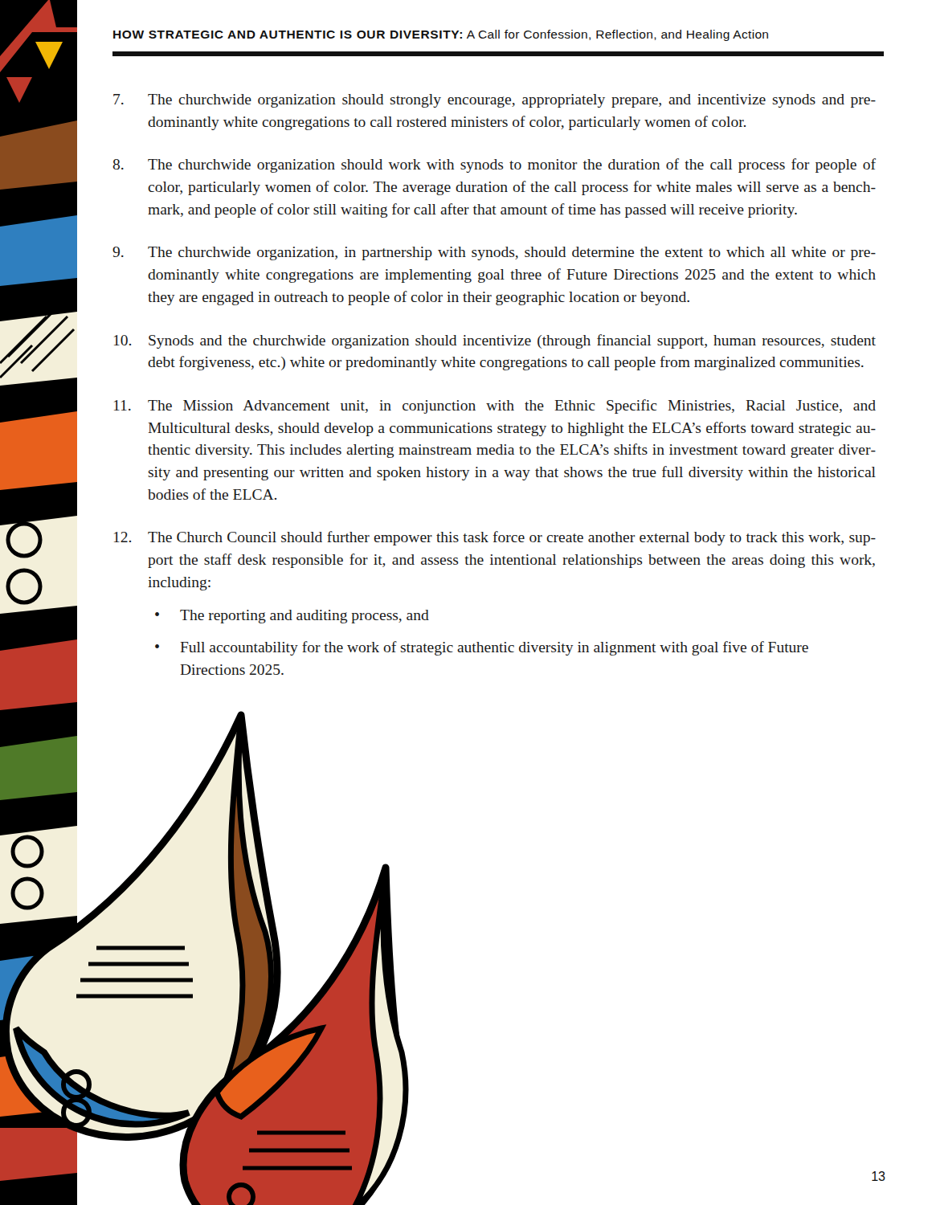HOW STRATEGIC AND AUTHENTIC IS OUR DIVERSITY: A Call for Confession, Reflection, and Healing Action
The churchwide organization should strongly encourage, appropriately prepare, and incentivize synods and predominantly white congregations to call rostered ministers of color, particularly women of color.
The churchwide organization should work with synods to monitor the duration of the call process for people of color, particularly women of color. The average duration of the call process for white males will serve as a benchmark, and people of color still waiting for call after that amount of time has passed will receive priority.
The churchwide organization, in partnership with synods, should determine the extent to which all white or predominantly white congregations are implementing goal three of Future Directions 2025 and the extent to which they are engaged in outreach to people of color in their geographic location or beyond.
Synods and the churchwide organization should incentivize (through financial support, human resources, student debt forgiveness, etc.) white or predominantly white congregations to call people from marginalized communities.
The Mission Advancement unit, in conjunction with the Ethnic Specific Ministries, Racial Justice, and Multicultural desks, should develop a communications strategy to highlight the ELCA’s efforts toward strategic authentic diversity. This includes alerting mainstream media to the ELCA’s shifts in investment toward greater diversity and presenting our written and spoken history in a way that shows the true full diversity within the historical bodies of the ELCA.
The Church Council should further empower this task force or create another external body to track this work, support the staff desk responsible for it, and assess the intentional relationships between the areas doing this work, including:
The reporting and auditing process, and
Full accountability for the work of strategic authentic diversity in alignment with goal five of Future Directions 2025.
13